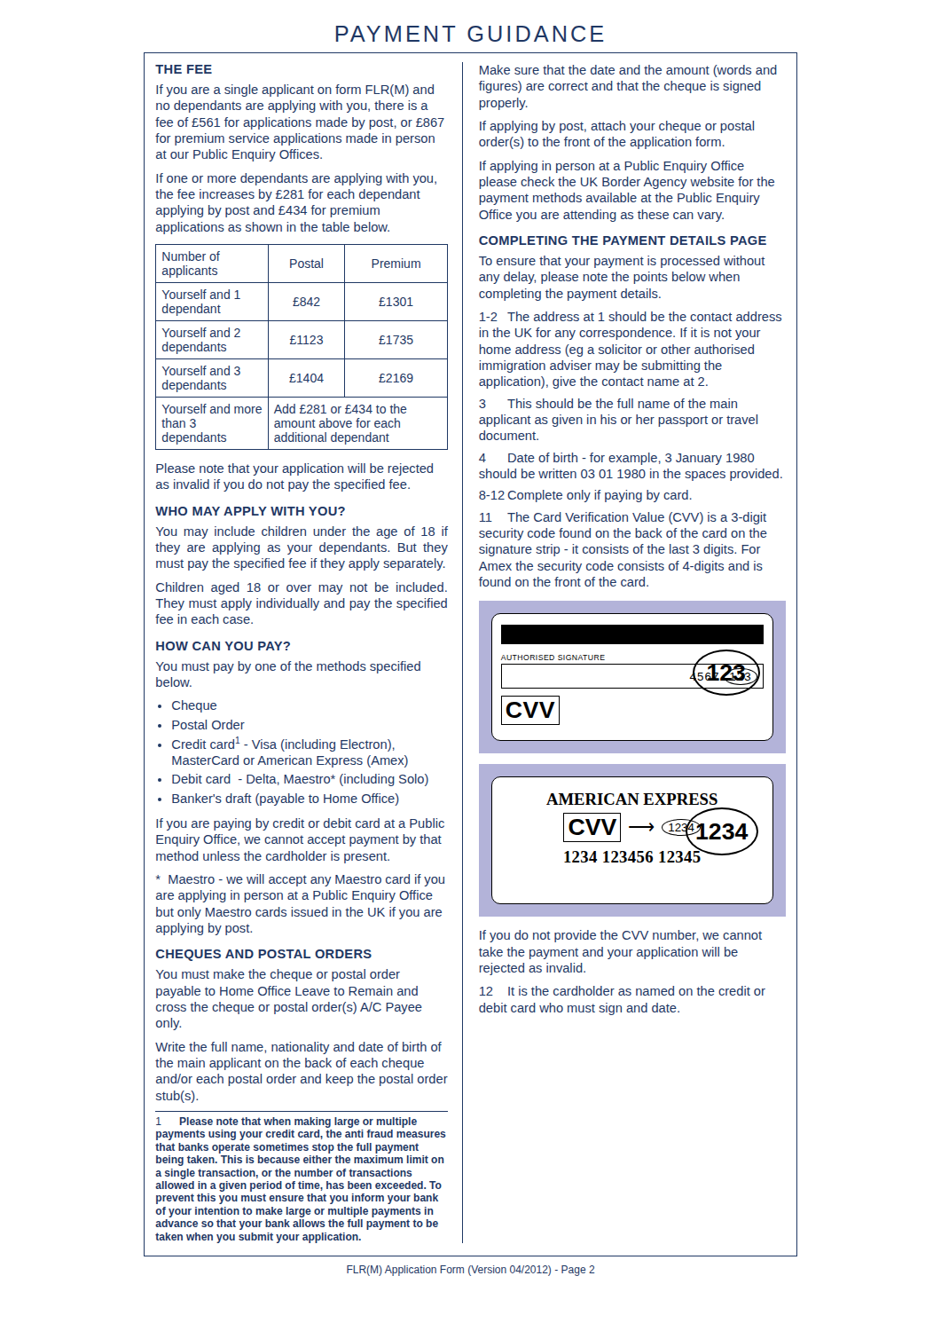PAYMENT GUIDANCE
The Fee
If you are a single applicant on form FLR(M) and no dependants are applying with you, there is a fee of £561 for applications made by post, or £867 for premium service applications made in person at our Public Enquiry Offices.
If one or more dependants are applying with you, the fee increases by £281 for each dependant applying by post and £434 for premium applications as shown in the table below.
| Number of applicants | Postal | Premium |
| Yourself and 1 dependant | £842 | £1301 |
| Yourself and 2 dependants | £1123 | £1735 |
| Yourself and 3 dependants | £1404 | £2169 |
| Yourself and more than 3 dependants | Add £281 or £434 to the amount above for each additional dependant |
Please note that your application will be rejected as invalid if you do not pay the specified fee.
Who may apply with you?
You may include children under the age of 18 if they are applying as your dependants. But they must pay the specified fee if they apply separately.
Children aged 18 or over may not be included. They must apply individually and pay the specified fee in each case.
How can you pay?
You must pay by one of the methods specified below.
Cheque
Postal Order
Credit card1 - Visa (including Electron), MasterCard or American Express (Amex)
Debit card - Delta, Maestro* (including Solo)
Banker's draft (payable to Home Office)
If you are paying by credit or debit card at a Public Enquiry Office, we cannot accept payment by that method unless the cardholder is present.
* Maestro - we will accept any Maestro card if you are applying in person at a Public Enquiry Office but only Maestro cards issued in the UK if you are applying by post.
Cheques and Postal Orders
You must make the cheque or postal order payable to Home Office Leave to Remain and cross the cheque or postal order(s) A/C Payee only.
Write the full name, nationality and date of birth of the main applicant on the back of each cheque and/or each postal order and keep the postal order stub(s).
1 Please note that when making large or multiple payments using your credit card, the anti fraud measures that banks operate sometimes stop the full payment being taken. This is because either the maximum limit on a single transaction, or the number of transactions allowed in a given period of time, has been exceeded. To prevent this you must ensure that you inform your bank of your intention to make large or multiple payments in advance so that your bank allows the full payment to be taken when you submit your application.
Make sure that the date and the amount (words and figures) are correct and that the cheque is signed properly.
If applying by post, attach your cheque or postal order(s) to the front of the application form.
If applying in person at a Public Enquiry Office please check the UK Border Agency website for the payment methods available at the Public Enquiry Office you are attending as these can vary.
Completing the payment details page
To ensure that your payment is processed without any delay, please note the points below when completing the payment details.
1-2 The address at 1 should be the contact address in the UK for any correspondence. If it is not your home address (eg a solicitor or other authorised immigration adviser may be submitting the application), give the contact name at 2.
3 This should be the full name of the main applicant as given in his or her passport or travel document.
4 Date of birth - for example, 3 January 1980 should be written 03 01 1980 in the spaces provided.
8-12 Complete only if paying by card.
11 The Card Verification Value (CVV) is a 3-digit security code found on the back of the card on the signature strip - it consists of the last 3 digits. For Amex the security code consists of 4-digits and is found on the front of the card.
AUTHORISED SIGNATURE
4567 123
CVV
123
AMERICAN EXPRESS
CVV⟶1234
1234 123456 12345
1234
If you do not provide the CVV number, we cannot take the payment and your application will be rejected as invalid.
12 It is the cardholder as named on the credit or debit card who must sign and date.
FLR(M) Application Form (Version 04/2012) - Page 2